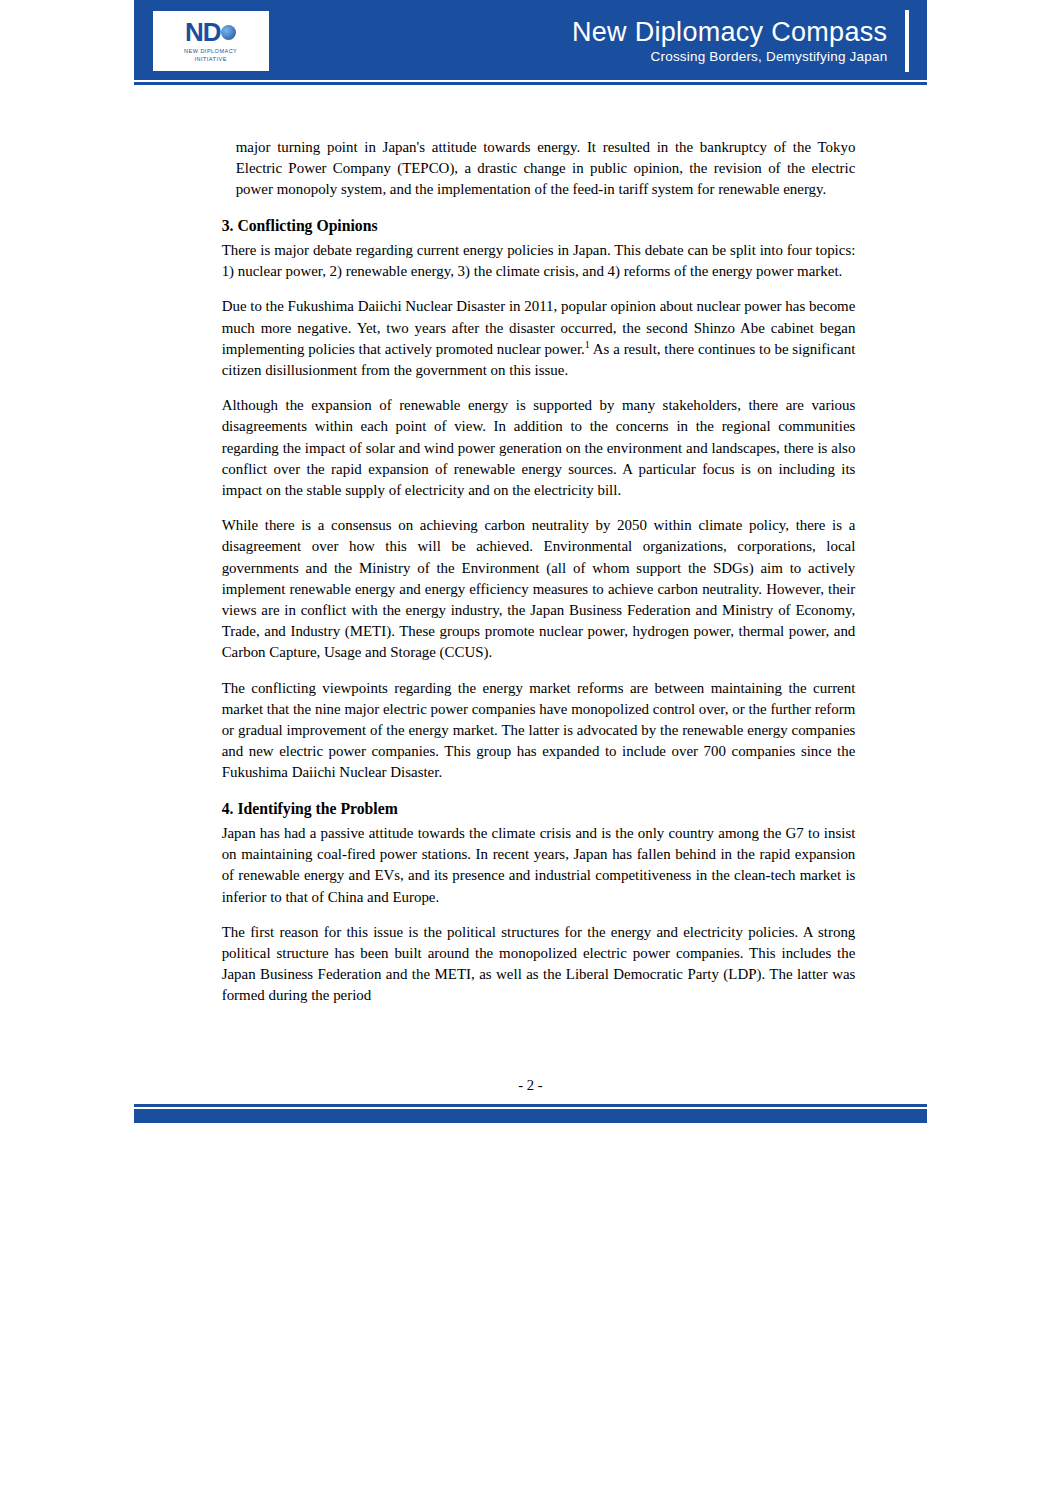ND
NEW DIPLOMACY
INITIATIVE
New Diplomacy Compass
Crossing Borders, Demystifying Japan
major turning point in Japan's attitude towards energy. It resulted in the bankruptcy of the Tokyo Electric Power Company (TEPCO), a drastic change in public opinion, the revision of the electric power monopoly system, and the implementation of the feed-in tariff system for renewable energy.
3. Conflicting Opinions
There is major debate regarding current energy policies in Japan. This debate can be split into four topics: 1) nuclear power, 2) renewable energy, 3) the climate crisis, and 4) reforms of the energy power market.
Due to the Fukushima Daiichi Nuclear Disaster in 2011, popular opinion about nuclear power has become much more negative. Yet, two years after the disaster occurred, the second Shinzo Abe cabinet began implementing policies that actively promoted nuclear power.1 As a result, there continues to be significant citizen disillusionment from the government on this issue.
Although the expansion of renewable energy is supported by many stakeholders, there are various disagreements within each point of view. In addition to the concerns in the regional communities regarding the impact of solar and wind power generation on the environment and landscapes, there is also conflict over the rapid expansion of renewable energy sources. A particular focus is on including its impact on the stable supply of electricity and on the electricity bill.
While there is a consensus on achieving carbon neutrality by 2050 within climate policy, there is a disagreement over how this will be achieved. Environmental organizations, corporations, local governments and the Ministry of the Environment (all of whom support the SDGs) aim to actively implement renewable energy and energy efficiency measures to achieve carbon neutrality. However, their views are in conflict with the energy industry, the Japan Business Federation and Ministry of Economy, Trade, and Industry (METI). These groups promote nuclear power, hydrogen power, thermal power, and Carbon Capture, Usage and Storage (CCUS).
The conflicting viewpoints regarding the energy market reforms are between maintaining the current market that the nine major electric power companies have monopolized control over, or the further reform or gradual improvement of the energy market. The latter is advocated by the renewable energy companies and new electric power companies. This group has expanded to include over 700 companies since the Fukushima Daiichi Nuclear Disaster.
4. Identifying the Problem
Japan has had a passive attitude towards the climate crisis and is the only country among the G7 to insist on maintaining coal-fired power stations. In recent years, Japan has fallen behind in the rapid expansion of renewable energy and EVs, and its presence and industrial competitiveness in the clean-tech market is inferior to that of China and Europe.
The first reason for this issue is the political structures for the energy and electricity policies. A strong political structure has been built around the monopolized electric power companies. This includes the Japan Business Federation and the METI, as well as the Liberal Democratic Party (LDP). The latter was formed during the period
- 2 -